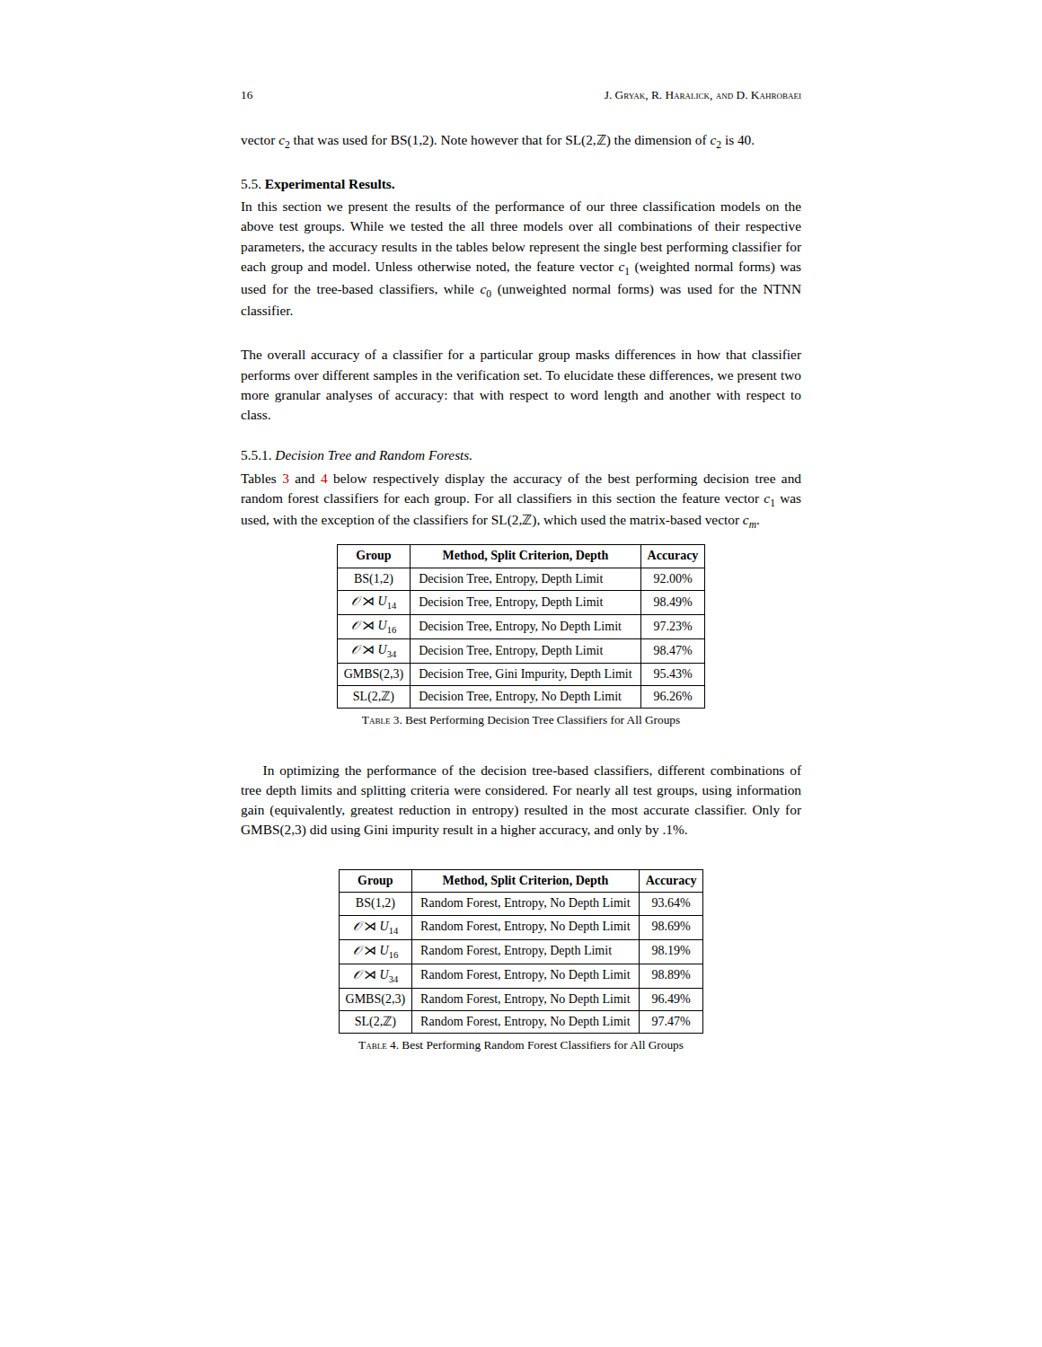16 J. Gryak, R. Haralick, and D. Kahrobaei
vector c2 that was used for BS(1,2). Note however that for SL(2,ℤ) the dimension of c2 is 40.
5.5. Experimental Results.
In this section we present the results of the performance of our three classification models on the above test groups. While we tested the all three models over all combinations of their respective parameters, the accuracy results in the tables below represent the single best performing classifier for each group and model. Unless otherwise noted, the feature vector c1 (weighted normal forms) was used for the tree-based classifiers, while c0 (unweighted normal forms) was used for the NTNN classifier.
The overall accuracy of a classifier for a particular group masks differences in how that classifier performs over different samples in the verification set. To elucidate these differences, we present two more granular analyses of accuracy: that with respect to word length and another with respect to class.
5.5.1. Decision Tree and Random Forests.
Tables 3 and 4 below respectively display the accuracy of the best performing decision tree and random forest classifiers for each group. For all classifiers in this section the feature vector c1 was used, with the exception of the classifiers for SL(2,ℤ), which used the matrix-based vector cm.
| Group | Method, Split Criterion, Depth | Accuracy |
| --- | --- | --- |
| BS(1,2) | Decision Tree, Entropy, Depth Limit | 92.00% |
| 𝒪 ⋊ U 14 | Decision Tree, Entropy, Depth Limit | 98.49% |
| 𝒪 ⋊ U 16 | Decision Tree, Entropy, No Depth Limit | 97.23% |
| 𝒪 ⋊ U 34 | Decision Tree, Entropy, Depth Limit | 98.47% |
| GMBS(2,3) | Decision Tree, Gini Impurity, Depth Limit | 95.43% |
| SL(2,ℤ) | Decision Tree, Entropy, No Depth Limit | 96.26% |
Table 3. Best Performing Decision Tree Classifiers for All Groups
In optimizing the performance of the decision tree-based classifiers, different combinations of tree depth limits and splitting criteria were considered. For nearly all test groups, using information gain (equivalently, greatest reduction in entropy) resulted in the most accurate classifier. Only for GMBS(2,3) did using Gini impurity result in a higher accuracy, and only by .1%.
| Group | Method, Split Criterion, Depth | Accuracy |
| --- | --- | --- |
| BS(1,2) | Random Forest, Entropy, No Depth Limit | 93.64% |
| 𝒪 ⋊ U 14 | Random Forest, Entropy, No Depth Limit | 98.69% |
| 𝒪 ⋊ U 16 | Random Forest, Entropy, Depth Limit | 98.19% |
| 𝒪 ⋊ U 34 | Random Forest, Entropy, No Depth Limit | 98.89% |
| GMBS(2,3) | Random Forest, Entropy, No Depth Limit | 96.49% |
| SL(2,ℤ) | Random Forest, Entropy, No Depth Limit | 97.47% |
Table 4. Best Performing Random Forest Classifiers for All Groups